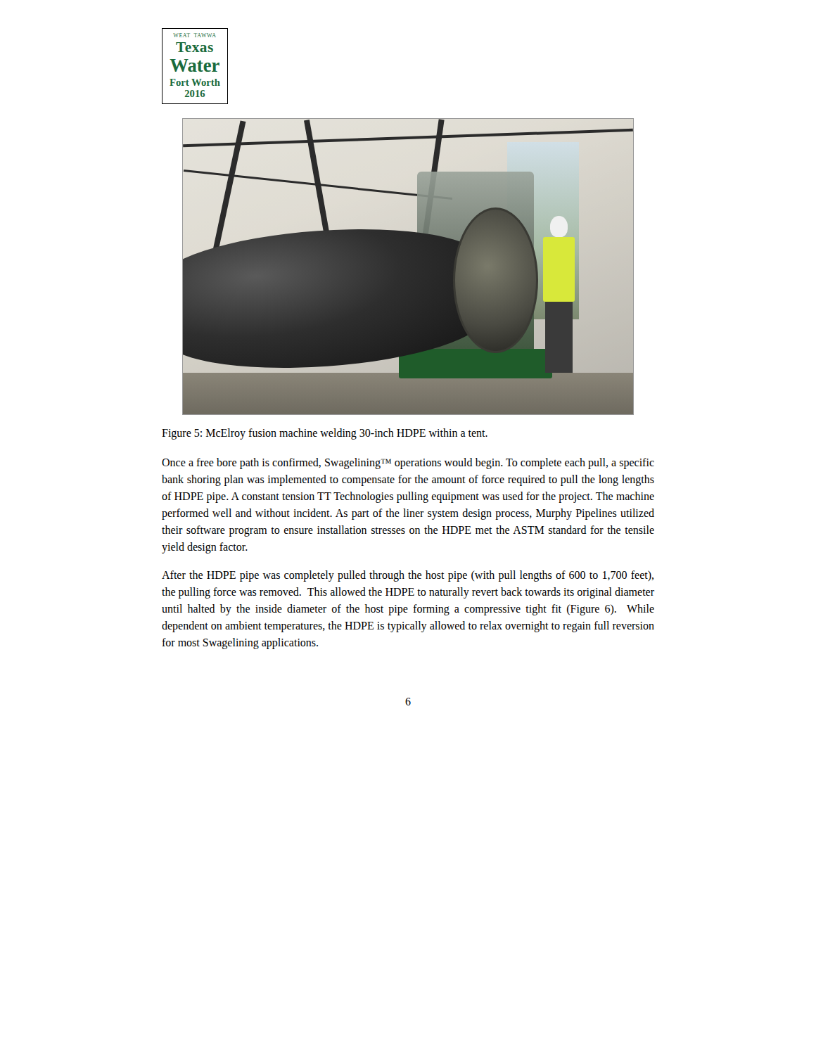WEAT TAWWA Texas Water Fort Worth 2016
Figure 5: McElroy fusion machine welding 30-inch HDPE within a tent.
Once a free bore path is confirmed, Swagelining™ operations would begin. To complete each pull, a specific bank shoring plan was implemented to compensate for the amount of force required to pull the long lengths of HDPE pipe. A constant tension TT Technologies pulling equipment was used for the project. The machine performed well and without incident. As part of the liner system design process, Murphy Pipelines utilized their software program to ensure installation stresses on the HDPE met the ASTM standard for the tensile yield design factor.
After the HDPE pipe was completely pulled through the host pipe (with pull lengths of 600 to 1,700 feet), the pulling force was removed. This allowed the HDPE to naturally revert back towards its original diameter until halted by the inside diameter of the host pipe forming a compressive tight fit (Figure 6). While dependent on ambient temperatures, the HDPE is typically allowed to relax overnight to regain full reversion for most Swagelining applications.
6